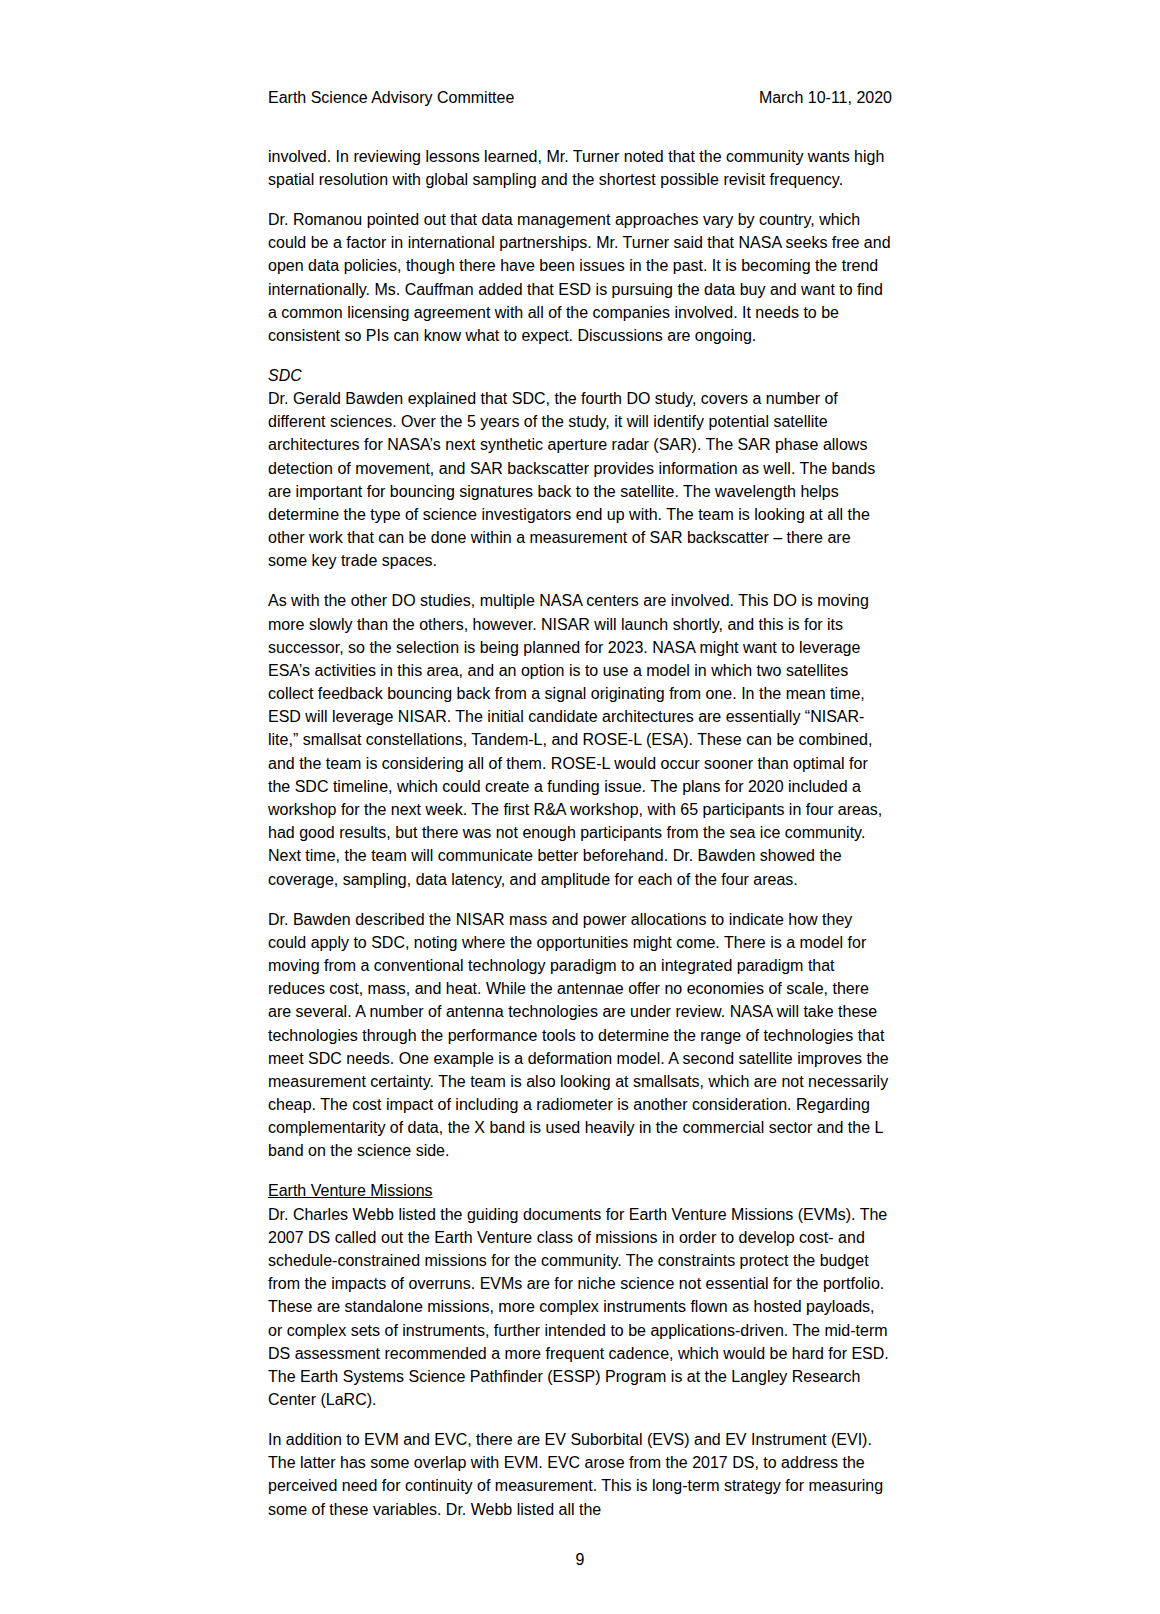Earth Science Advisory Committee
March 10-11, 2020
involved. In reviewing lessons learned, Mr. Turner noted that the community wants high spatial resolution with global sampling and the shortest possible revisit frequency.
Dr. Romanou pointed out that data management approaches vary by country, which could be a factor in international partnerships. Mr. Turner said that NASA seeks free and open data policies, though there have been issues in the past. It is becoming the trend internationally. Ms. Cauffman added that ESD is pursuing the data buy and want to find a common licensing agreement with all of the companies involved. It needs to be consistent so PIs can know what to expect. Discussions are ongoing.
SDC
Dr. Gerald Bawden explained that SDC, the fourth DO study, covers a number of different sciences. Over the 5 years of the study, it will identify potential satellite architectures for NASA’s next synthetic aperture radar (SAR). The SAR phase allows detection of movement, and SAR backscatter provides information as well. The bands are important for bouncing signatures back to the satellite. The wavelength helps determine the type of science investigators end up with. The team is looking at all the other work that can be done within a measurement of SAR backscatter – there are some key trade spaces.
As with the other DO studies, multiple NASA centers are involved. This DO is moving more slowly than the others, however. NISAR will launch shortly, and this is for its successor, so the selection is being planned for 2023. NASA might want to leverage ESA’s activities in this area, and an option is to use a model in which two satellites collect feedback bouncing back from a signal originating from one. In the mean time, ESD will leverage NISAR. The initial candidate architectures are essentially “NISAR-lite,” smallsat constellations, Tandem-L, and ROSE-L (ESA). These can be combined, and the team is considering all of them. ROSE-L would occur sooner than optimal for the SDC timeline, which could create a funding issue. The plans for 2020 included a workshop for the next week. The first R&A workshop, with 65 participants in four areas, had good results, but there was not enough participants from the sea ice community. Next time, the team will communicate better beforehand. Dr. Bawden showed the coverage, sampling, data latency, and amplitude for each of the four areas.
Dr. Bawden described the NISAR mass and power allocations to indicate how they could apply to SDC, noting where the opportunities might come. There is a model for moving from a conventional technology paradigm to an integrated paradigm that reduces cost, mass, and heat. While the antennae offer no economies of scale, there are several. A number of antenna technologies are under review. NASA will take these technologies through the performance tools to determine the range of technologies that meet SDC needs. One example is a deformation model. A second satellite improves the measurement certainty. The team is also looking at smallsats, which are not necessarily cheap. The cost impact of including a radiometer is another consideration. Regarding complementarity of data, the X band is used heavily in the commercial sector and the L band on the science side.
Earth Venture Missions
Dr. Charles Webb listed the guiding documents for Earth Venture Missions (EVMs). The 2007 DS called out the Earth Venture class of missions in order to develop cost- and schedule-constrained missions for the community. The constraints protect the budget from the impacts of overruns. EVMs are for niche science not essential for the portfolio. These are standalone missions, more complex instruments flown as hosted payloads, or complex sets of instruments, further intended to be applications-driven. The mid-term DS assessment recommended a more frequent cadence, which would be hard for ESD. The Earth Systems Science Pathfinder (ESSP) Program is at the Langley Research Center (LaRC).
In addition to EVM and EVC, there are EV Suborbital (EVS) and EV Instrument (EVI). The latter has some overlap with EVM. EVC arose from the 2017 DS, to address the perceived need for continuity of measurement. This is long-term strategy for measuring some of these variables. Dr. Webb listed all the
9